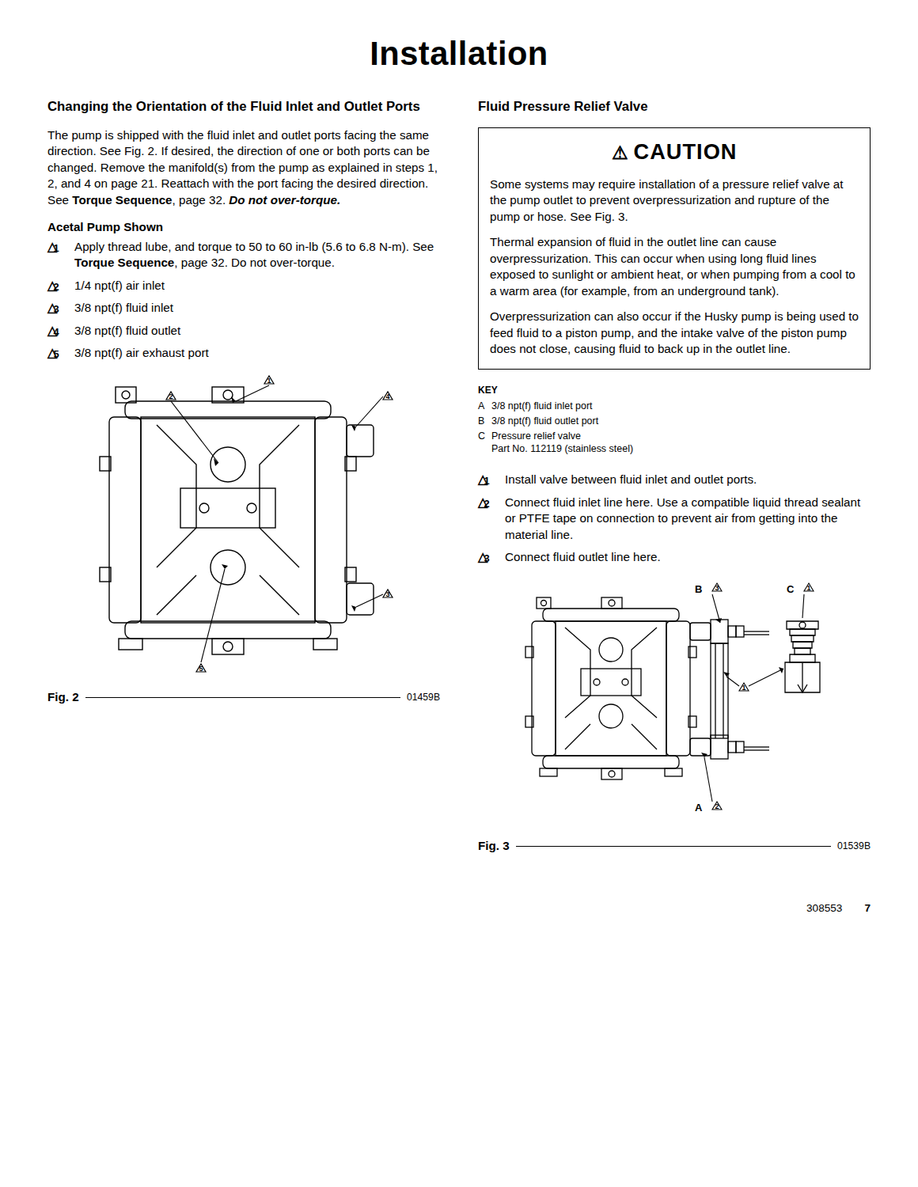Installation
Changing the Orientation of the Fluid Inlet and Outlet Ports
The pump is shipped with the fluid inlet and outlet ports facing the same direction. See Fig. 2. If desired, the direction of one or both ports can be changed. Remove the manifold(s) from the pump as explained in steps 1, 2, and 4 on page 21. Reattach with the port facing the desired direction. See Torque Sequence, page 32. Do not over-torque.
Acetal Pump Shown
1 Apply thread lube, and torque to 50 to 60 in-lb (5.6 to 6.8 N-m). See Torque Sequence, page 32. Do not over-torque.
21/4 npt(f) air inlet
33/8 npt(f) fluid inlet
43/8 npt(f) fluid outlet
53/8 npt(f) air exhaust port
1 2 4 3 5
Fig. 2 01459B
Fluid Pressure Relief Valve
⚠CAUTION
Some systems may require installation of a pressure relief valve at the pump outlet to prevent overpressurization and rupture of the pump or hose. See Fig. 3.
Thermal expansion of fluid in the outlet line can cause overpressurization. This can occur when using long fluid lines exposed to sunlight or ambient heat, or when pumping from a cool to a warm area (for example, from an underground tank).
Overpressurization can also occur if the Husky pump is being used to feed fluid to a piston pump, and the intake valve of the piston pump does not close, causing fluid to back up in the outlet line.
KEY
| A | 3/8 npt(f) fluid inlet port |
| B | 3/8 npt(f) fluid outlet port |
| C | Pressure relief valve Part No. 112119 (stainless steel) |
1 Install valve between fluid inlet and outlet ports.
2 Connect fluid inlet line here. Use a compatible liquid thread sealant or PTFE tape on connection to prevent air from getting into the material line.
3 Connect fluid outlet line here.
B A C 3 2 1 1
Fig. 3 01539B
3085537